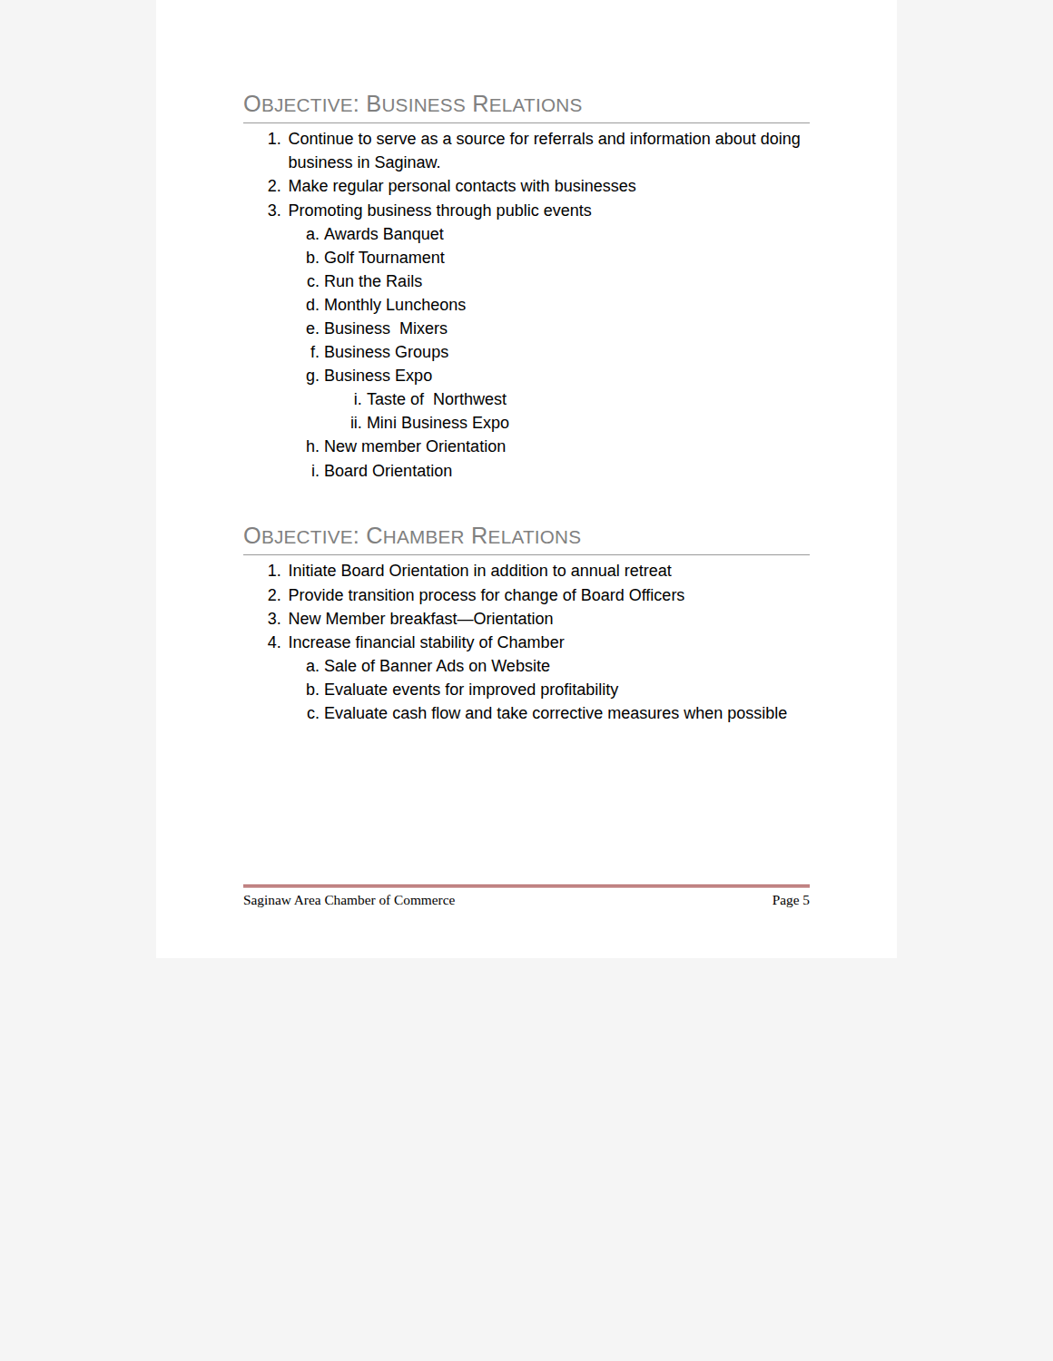OBJECTIVE: BUSINESS RELATIONS
Continue to serve as a source for referrals and information about doing business in Saginaw.
Make regular personal contacts with businesses
Promoting business through public events
Awards Banquet
Golf Tournament
Run the Rails
Monthly Luncheons
Business Mixers
Business Groups
Business Expo
Taste of Northwest
Mini Business Expo
New member Orientation
Board Orientation
OBJECTIVE: CHAMBER RELATIONS
Initiate Board Orientation in addition to annual retreat
Provide transition process for change of Board Officers
New Member breakfast—Orientation
Increase financial stability of Chamber
Sale of Banner Ads on Website
Evaluate events for improved profitability
Evaluate cash flow and take corrective measures when possible
Saginaw Area Chamber of Commerce Page 5